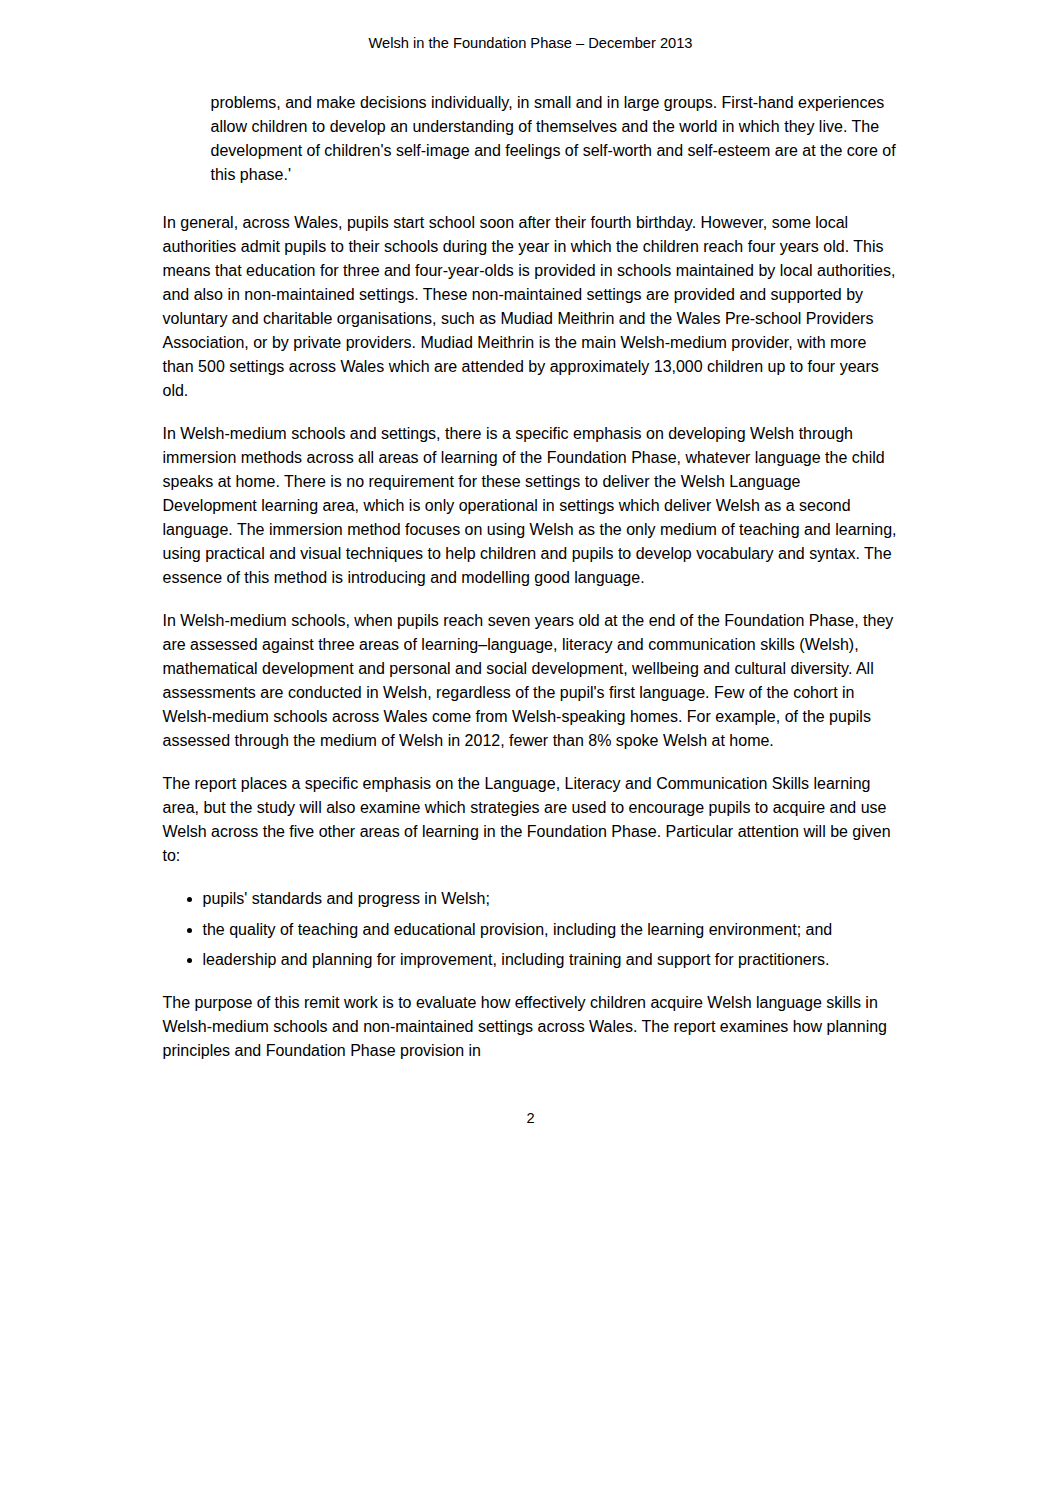Welsh in the Foundation Phase – December 2013
problems, and make decisions individually, in small and in large groups. First-hand experiences allow children to develop an understanding of themselves and the world in which they live. The development of children's self-image and feelings of self-worth and self-esteem are at the core of this phase.'
In general, across Wales, pupils start school soon after their fourth birthday. However, some local authorities admit pupils to their schools during the year in which the children reach four years old. This means that education for three and four-year-olds is provided in schools maintained by local authorities, and also in non-maintained settings. These non-maintained settings are provided and supported by voluntary and charitable organisations, such as Mudiad Meithrin and the Wales Pre-school Providers Association, or by private providers. Mudiad Meithrin is the main Welsh-medium provider, with more than 500 settings across Wales which are attended by approximately 13,000 children up to four years old.
In Welsh-medium schools and settings, there is a specific emphasis on developing Welsh through immersion methods across all areas of learning of the Foundation Phase, whatever language the child speaks at home. There is no requirement for these settings to deliver the Welsh Language Development learning area, which is only operational in settings which deliver Welsh as a second language. The immersion method focuses on using Welsh as the only medium of teaching and learning, using practical and visual techniques to help children and pupils to develop vocabulary and syntax. The essence of this method is introducing and modelling good language.
In Welsh-medium schools, when pupils reach seven years old at the end of the Foundation Phase, they are assessed against three areas of learning–language, literacy and communication skills (Welsh), mathematical development and personal and social development, wellbeing and cultural diversity. All assessments are conducted in Welsh, regardless of the pupil's first language. Few of the cohort in Welsh-medium schools across Wales come from Welsh-speaking homes. For example, of the pupils assessed through the medium of Welsh in 2012, fewer than 8% spoke Welsh at home.
The report places a specific emphasis on the Language, Literacy and Communication Skills learning area, but the study will also examine which strategies are used to encourage pupils to acquire and use Welsh across the five other areas of learning in the Foundation Phase. Particular attention will be given to:
pupils' standards and progress in Welsh;
the quality of teaching and educational provision, including the learning environment; and
leadership and planning for improvement, including training and support for practitioners.
The purpose of this remit work is to evaluate how effectively children acquire Welsh language skills in Welsh-medium schools and non-maintained settings across Wales. The report examines how planning principles and Foundation Phase provision in
2